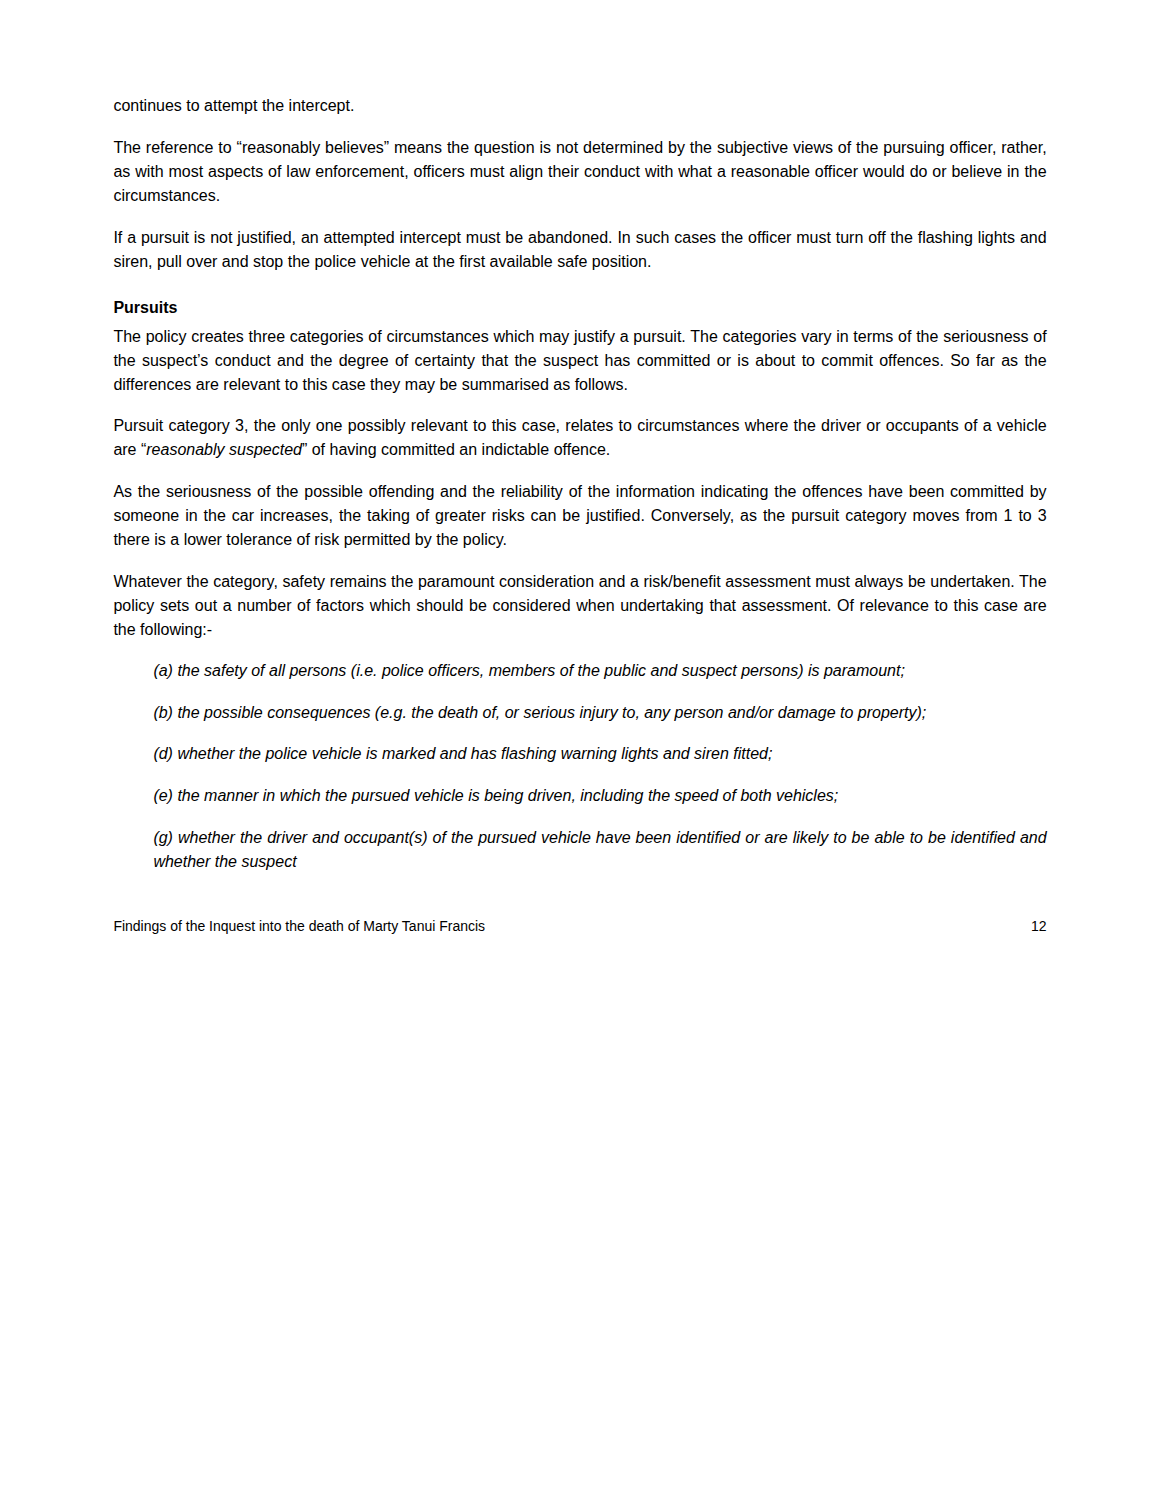continues to attempt the intercept.
The reference to “reasonably believes” means the question is not determined by the subjective views of the pursuing officer, rather, as with most aspects of law enforcement, officers must align their conduct with what a reasonable officer would do or believe in the circumstances.
If a pursuit is not justified, an attempted intercept must be abandoned. In such cases the officer must turn off the flashing lights and siren, pull over and stop the police vehicle at the first available safe position.
Pursuits
The policy creates three categories of circumstances which may justify a pursuit. The categories vary in terms of the seriousness of the suspect’s conduct and the degree of certainty that the suspect has committed or is about to commit offences. So far as the differences are relevant to this case they may be summarised as follows.
Pursuit category 3, the only one possibly relevant to this case, relates to circumstances where the driver or occupants of a vehicle are “reasonably suspected” of having committed an indictable offence.
As the seriousness of the possible offending and the reliability of the information indicating the offences have been committed by someone in the car increases, the taking of greater risks can be justified. Conversely, as the pursuit category moves from 1 to 3 there is a lower tolerance of risk permitted by the policy.
Whatever the category, safety remains the paramount consideration and a risk/benefit assessment must always be undertaken. The policy sets out a number of factors which should be considered when undertaking that assessment. Of relevance to this case are the following:-
(a) the safety of all persons (i.e. police officers, members of the public and suspect persons) is paramount;
(b) the possible consequences (e.g. the death of, or serious injury to, any person and/or damage to property);
(d) whether the police vehicle is marked and has flashing warning lights and siren fitted;
(e) the manner in which the pursued vehicle is being driven, including the speed of both vehicles;
(g) whether the driver and occupant(s) of the pursued vehicle have been identified or are likely to be able to be identified and whether the suspect
Findings of the Inquest into the death of Marty Tanui Francis 12